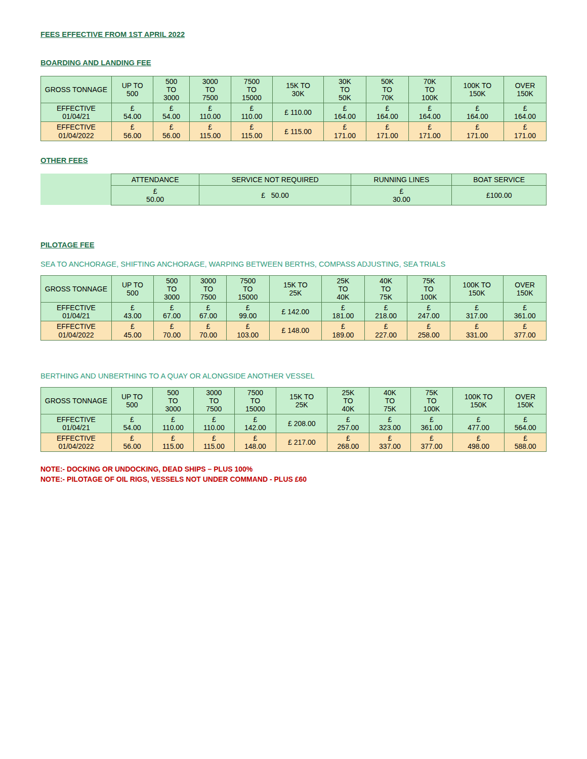FEES EFFECTIVE FROM 1ST APRIL 2022
BOARDING AND LANDING FEE
| GROSS TONNAGE | UP TO 500 | 500 TO 3000 | 3000 TO 7500 | 7500 TO 15000 | 15K TO 30K | 30K TO 50K | 50K TO 70K | 70K TO 100K | 100K TO 150K | OVER 150K |
| EFFECTIVE 01/04/21 | £ 54.00 | £ 54.00 | £ 110.00 | £ 110.00 | £ 110.00 | £ 164.00 | £ 164.00 | £ 164.00 | £ 164.00 | £ 164.00 |
| EFFECTIVE 01/04/2022 | £ 56.00 | £ 56.00 | £ 115.00 | £ 115.00 | £ 115.00 | £ 171.00 | £ 171.00 | £ 171.00 | £ 171.00 | £ 171.00 |
OTHER FEES
| | ATTENDANCE | SERVICE NOT REQUIRED | RUNNING LINES | BOAT SERVICE |
| | £ 50.00 | £ 50.00 | £ 30.00 | £100.00 |
PILOTAGE FEE
SEA TO ANCHORAGE, SHIFTING ANCHORAGE, WARPING BETWEEN BERTHS, COMPASS ADJUSTING, SEA TRIALS
| GROSS TONNAGE | UP TO 500 | 500 TO 3000 | 3000 TO 7500 | 7500 TO 15000 | 15K TO 25K | 25K TO 40K | 40K TO 75K | 75K TO 100K | 100K TO 150K | OVER 150K |
| EFFECTIVE 01/04/21 | £ 43.00 | £ 67.00 | £ 67.00 | £ 99.00 | £ 142.00 | £ 181.00 | £ 218.00 | £ 247.00 | £ 317.00 | £ 361.00 |
| EFFECTIVE 01/04/2022 | £ 45.00 | £ 70.00 | £ 70.00 | £ 103.00 | £ 148.00 | £ 189.00 | £ 227.00 | £ 258.00 | £ 331.00 | £ 377.00 |
BERTHING AND UNBERTHING TO A QUAY OR ALONGSIDE ANOTHER VESSEL
| GROSS TONNAGE | UP TO 500 | 500 TO 3000 | 3000 TO 7500 | 7500 TO 15000 | 15K TO 25K | 25K TO 40K | 40K TO 75K | 75K TO 100K | 100K TO 150K | OVER 150K |
| EFFECTIVE 01/04/21 | £ 54.00 | £ 110.00 | £ 110.00 | £ 142.00 | £ 208.00 | £ 257.00 | £ 323.00 | £ 361.00 | £ 477.00 | £ 564.00 |
| EFFECTIVE 01/04/2022 | £ 56.00 | £ 115.00 | £ 115.00 | £ 148.00 | £ 217.00 | £ 268.00 | £ 337.00 | £ 377.00 | £ 498.00 | £ 588.00 |
NOTE:- DOCKING OR UNDOCKING, DEAD SHIPS – PLUS 100%
NOTE:- PILOTAGE OF OIL RIGS, VESSELS NOT UNDER COMMAND - PLUS £60